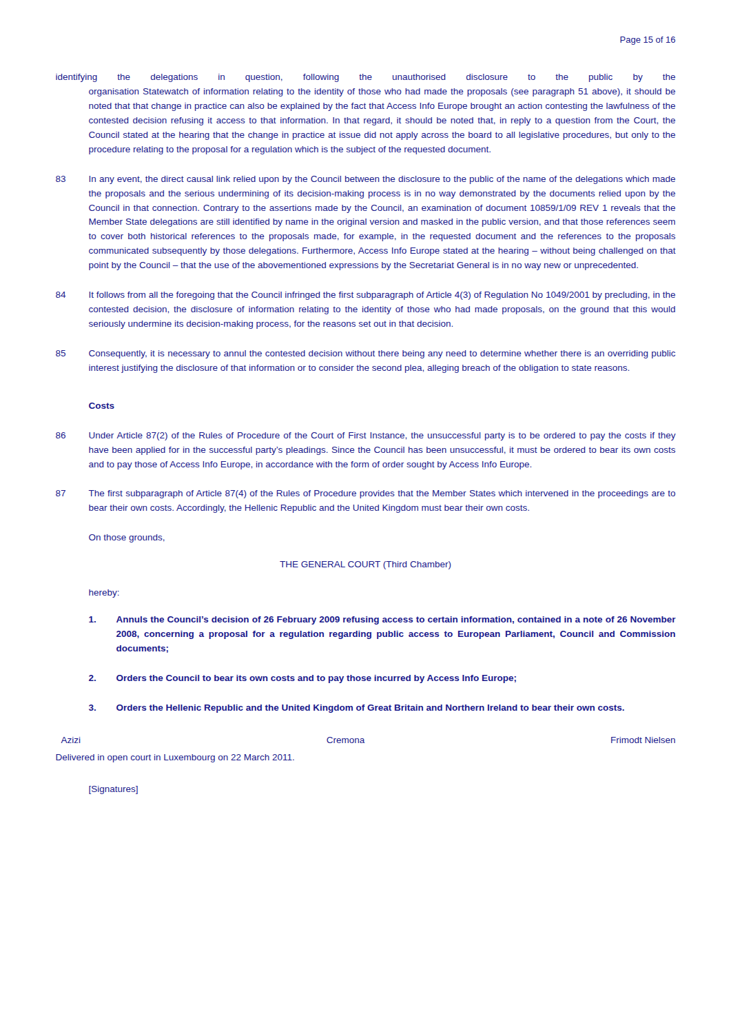Page 15 of 16
identifying the delegations in question, following the unauthorised disclosure to the public by the organisation Statewatch of information relating to the identity of those who had made the proposals (see paragraph 51 above), it should be noted that that change in practice can also be explained by the fact that Access Info Europe brought an action contesting the lawfulness of the contested decision refusing it access to that information. In that regard, it should be noted that, in reply to a question from the Court, the Council stated at the hearing that the change in practice at issue did not apply across the board to all legislative procedures, but only to the procedure relating to the proposal for a regulation which is the subject of the requested document.
83
In any event, the direct causal link relied upon by the Council between the disclosure to the public of the name of the delegations which made the proposals and the serious undermining of its decision-making process is in no way demonstrated by the documents relied upon by the Council in that connection. Contrary to the assertions made by the Council, an examination of document 10859/1/09 REV 1 reveals that the Member State delegations are still identified by name in the original version and masked in the public version, and that those references seem to cover both historical references to the proposals made, for example, in the requested document and the references to the proposals communicated subsequently by those delegations. Furthermore, Access Info Europe stated at the hearing – without being challenged on that point by the Council – that the use of the abovementioned expressions by the Secretariat General is in no way new or unprecedented.
84
It follows from all the foregoing that the Council infringed the first subparagraph of Article 4(3) of Regulation No 1049/2001 by precluding, in the contested decision, the disclosure of information relating to the identity of those who had made proposals, on the ground that this would seriously undermine its decision-making process, for the reasons set out in that decision.
85
Consequently, it is necessary to annul the contested decision without there being any need to determine whether there is an overriding public interest justifying the disclosure of that information or to consider the second plea, alleging breach of the obligation to state reasons.
Costs
86
Under Article 87(2) of the Rules of Procedure of the Court of First Instance, the unsuccessful party is to be ordered to pay the costs if they have been applied for in the successful party’s pleadings. Since the Council has been unsuccessful, it must be ordered to bear its own costs and to pay those of Access Info Europe, in accordance with the form of order sought by Access Info Europe.
87
The first subparagraph of Article 87(4) of the Rules of Procedure provides that the Member States which intervened in the proceedings are to bear their own costs. Accordingly, the Hellenic Republic and the United Kingdom must bear their own costs.
On those grounds,
THE GENERAL COURT (Third Chamber)
hereby:
1. Annuls the Council’s decision of 26 February 2009 refusing access to certain information, contained in a note of 26 November 2008, concerning a proposal for a regulation regarding public access to European Parliament, Council and Commission documents;
2. Orders the Council to bear its own costs and to pay those incurred by Access Info Europe;
3. Orders the Hellenic Republic and the United Kingdom of Great Britain and Northern Ireland to bear their own costs.
Azizi Cremona Frimodt Nielsen
Delivered in open court in Luxembourg on 22 March 2011.
[Signatures]